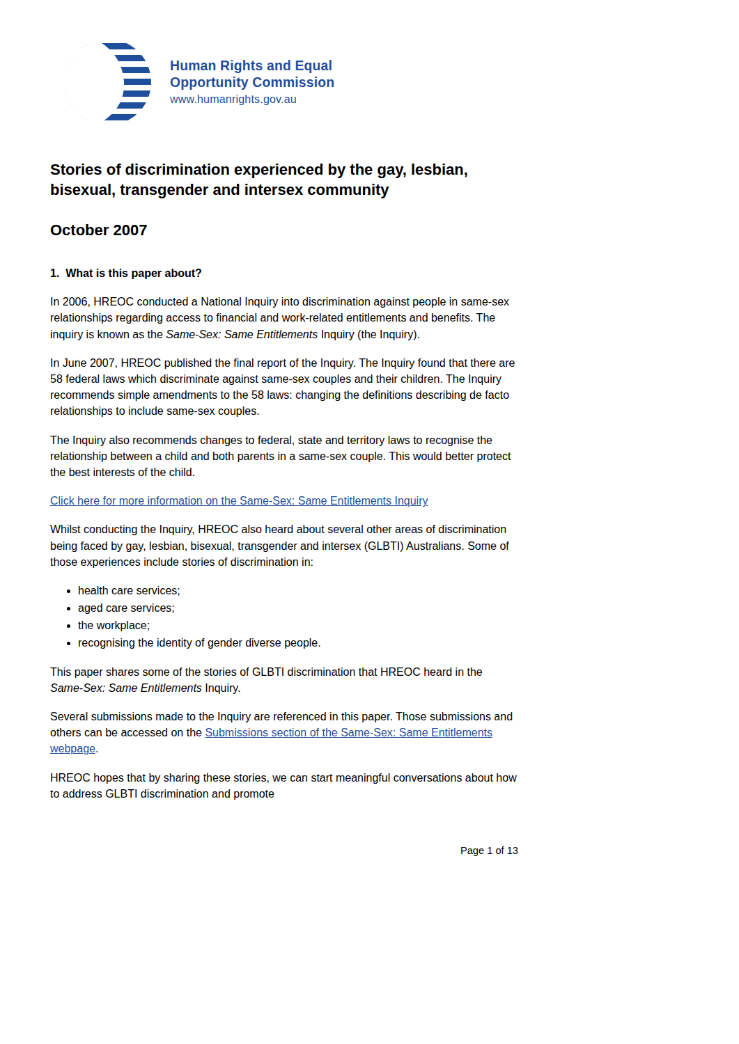Human Rights and Equal
Opportunity Commission www.humanrights.gov.au
Stories of discrimination experienced by the gay, lesbian, bisexual, transgender and intersex community
October 2007
1. What is this paper about?
In 2006, HREOC conducted a National Inquiry into discrimination against people in same-sex relationships regarding access to financial and work-related entitlements and benefits. The inquiry is known as the Same-Sex: Same Entitlements Inquiry (the Inquiry).
In June 2007, HREOC published the final report of the Inquiry. The Inquiry found that there are 58 federal laws which discriminate against same-sex couples and their children. The Inquiry recommends simple amendments to the 58 laws: changing the definitions describing de facto relationships to include same-sex couples.
The Inquiry also recommends changes to federal, state and territory laws to recognise the relationship between a child and both parents in a same-sex couple. This would better protect the best interests of the child.
Click here for more information on the Same-Sex: Same Entitlements Inquiry
Whilst conducting the Inquiry, HREOC also heard about several other areas of discrimination being faced by gay, lesbian, bisexual, transgender and intersex (GLBTI) Australians. Some of those experiences include stories of discrimination in:
health care services;
aged care services;
the workplace;
recognising the identity of gender diverse people.
This paper shares some of the stories of GLBTI discrimination that HREOC heard in the Same-Sex: Same Entitlements Inquiry.
Several submissions made to the Inquiry are referenced in this paper. Those submissions and others can be accessed on the Submissions section of the Same-Sex: Same Entitlements webpage.
HREOC hopes that by sharing these stories, we can start meaningful conversations about how to address GLBTI discrimination and promote
Page 1 of 13